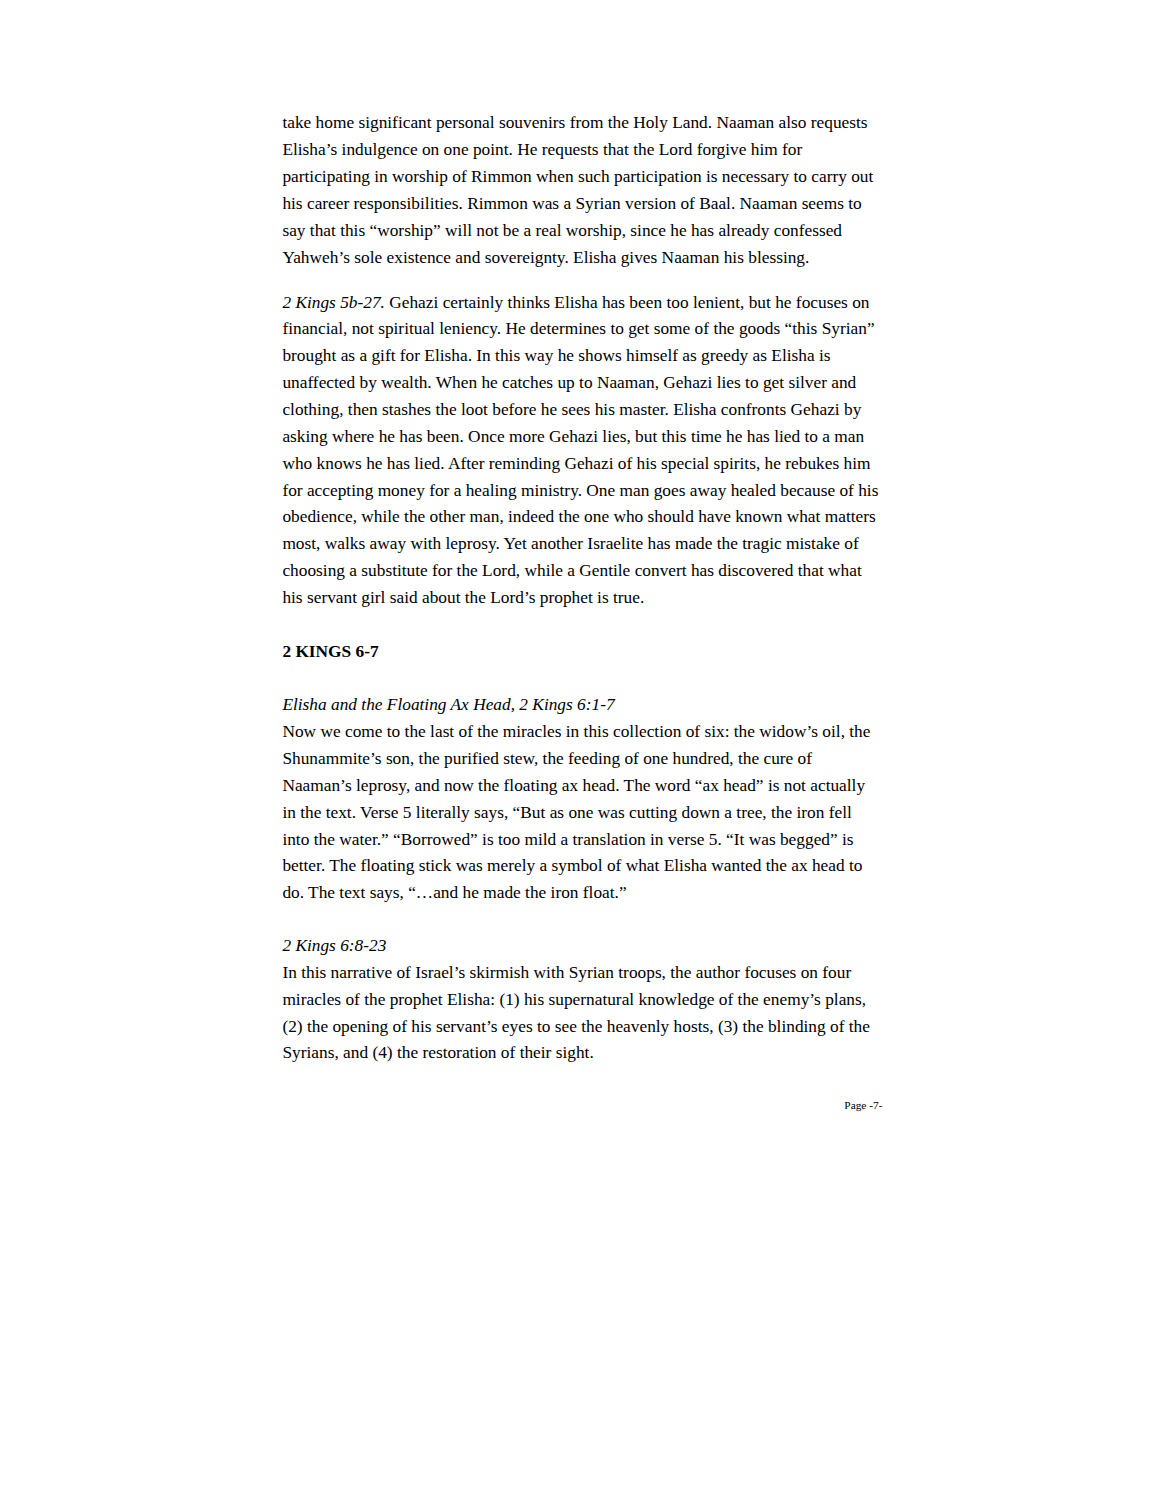take home significant personal souvenirs from the Holy Land. Naaman also requests Elisha’s indulgence on one point. He requests that the Lord forgive him for participating in worship of Rimmon when such participation is necessary to carry out his career responsibilities. Rimmon was a Syrian version of Baal. Naaman seems to say that this “worship” will not be a real worship, since he has already confessed Yahweh’s sole existence and sovereignty. Elisha gives Naaman his blessing.
2 Kings 5b-27. Gehazi certainly thinks Elisha has been too lenient, but he focuses on financial, not spiritual leniency. He determines to get some of the goods “this Syrian” brought as a gift for Elisha. In this way he shows himself as greedy as Elisha is unaffected by wealth. When he catches up to Naaman, Gehazi lies to get silver and clothing, then stashes the loot before he sees his master. Elisha confronts Gehazi by asking where he has been. Once more Gehazi lies, but this time he has lied to a man who knows he has lied. After reminding Gehazi of his special spirits, he rebukes him for accepting money for a healing ministry. One man goes away healed because of his obedience, while the other man, indeed the one who should have known what matters most, walks away with leprosy. Yet another Israelite has made the tragic mistake of choosing a substitute for the Lord, while a Gentile convert has discovered that what his servant girl said about the Lord’s prophet is true.
2 KINGS 6-7
Elisha and the Floating Ax Head, 2 Kings 6:1-7
Now we come to the last of the miracles in this collection of six: the widow’s oil, the Shunammite’s son, the purified stew, the feeding of one hundred, the cure of Naaman’s leprosy, and now the floating ax head. The word “ax head” is not actually in the text. Verse 5 literally says, “But as one was cutting down a tree, the iron fell into the water.” “Borrowed” is too mild a translation in verse 5. “It was begged” is better. The floating stick was merely a symbol of what Elisha wanted the ax head to do. The text says, “…and he made the iron float.”
2 Kings 6:8-23
In this narrative of Israel’s skirmish with Syrian troops, the author focuses on four miracles of the prophet Elisha: (1) his supernatural knowledge of the enemy’s plans, (2) the opening of his servant’s eyes to see the heavenly hosts, (3) the blinding of the Syrians, and (4) the restoration of their sight.
Page -7-